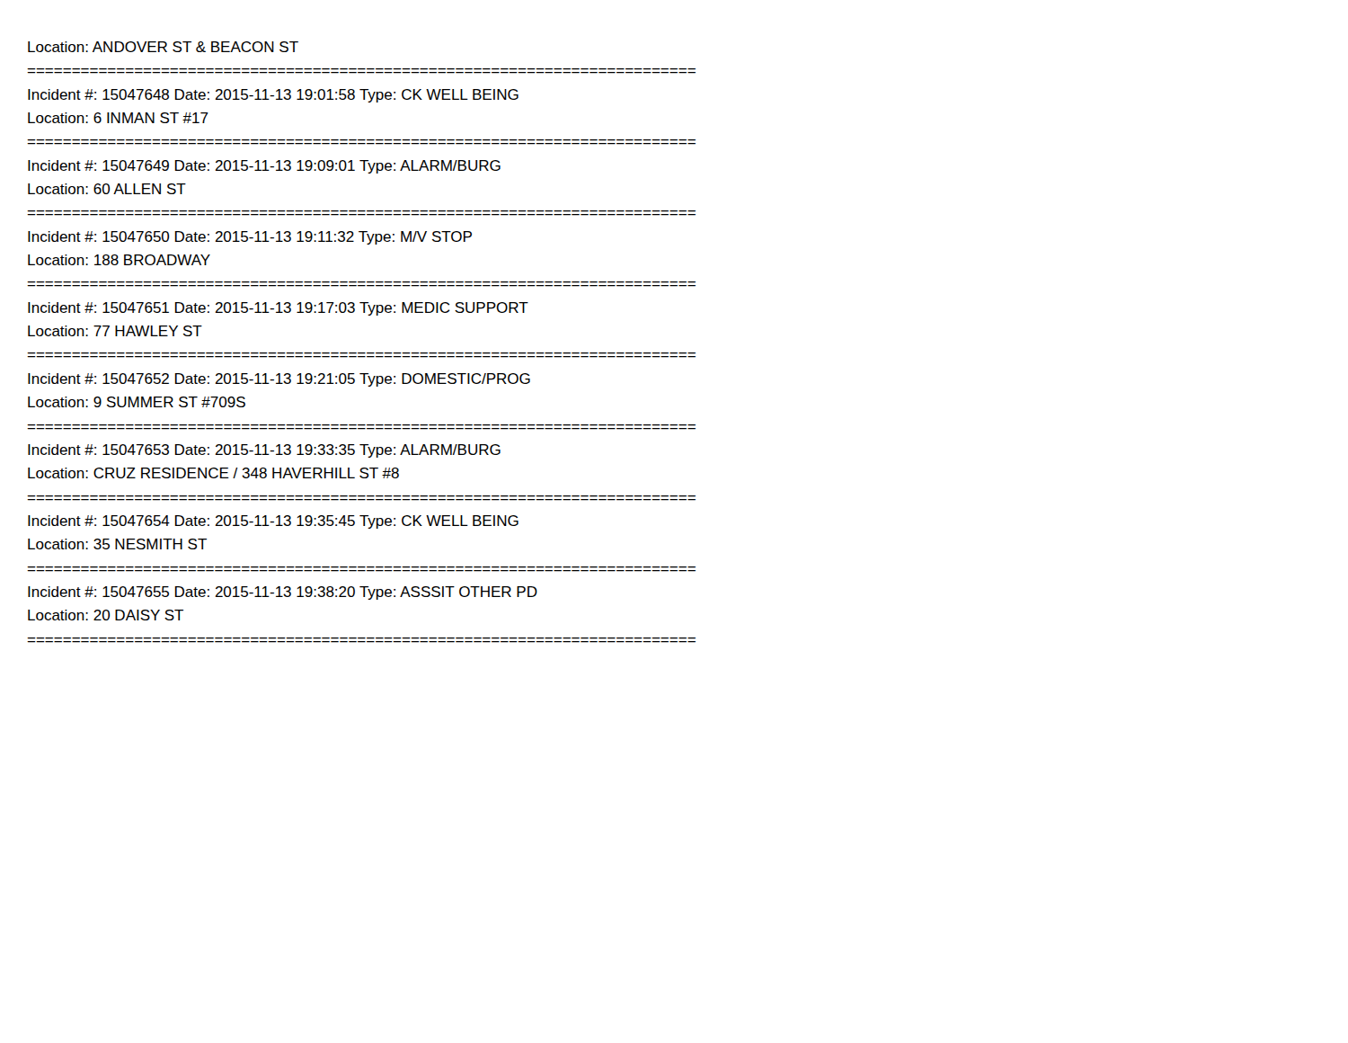Location: ANDOVER ST & BEACON ST
===========================================================================
Incident #: 15047648 Date: 2015-11-13 19:01:58 Type: CK WELL BEING
Location: 6 INMAN ST #17
===========================================================================
Incident #: 15047649 Date: 2015-11-13 19:09:01 Type: ALARM/BURG
Location: 60 ALLEN ST
===========================================================================
Incident #: 15047650 Date: 2015-11-13 19:11:32 Type: M/V STOP
Location: 188 BROADWAY
===========================================================================
Incident #: 15047651 Date: 2015-11-13 19:17:03 Type: MEDIC SUPPORT
Location: 77 HAWLEY ST
===========================================================================
Incident #: 15047652 Date: 2015-11-13 19:21:05 Type: DOMESTIC/PROG
Location: 9 SUMMER ST #709S
===========================================================================
Incident #: 15047653 Date: 2015-11-13 19:33:35 Type: ALARM/BURG
Location: CRUZ RESIDENCE / 348 HAVERHILL ST #8
===========================================================================
Incident #: 15047654 Date: 2015-11-13 19:35:45 Type: CK WELL BEING
Location: 35 NESMITH ST
===========================================================================
Incident #: 15047655 Date: 2015-11-13 19:38:20 Type: ASSSIT OTHER PD
Location: 20 DAISY ST
===========================================================================